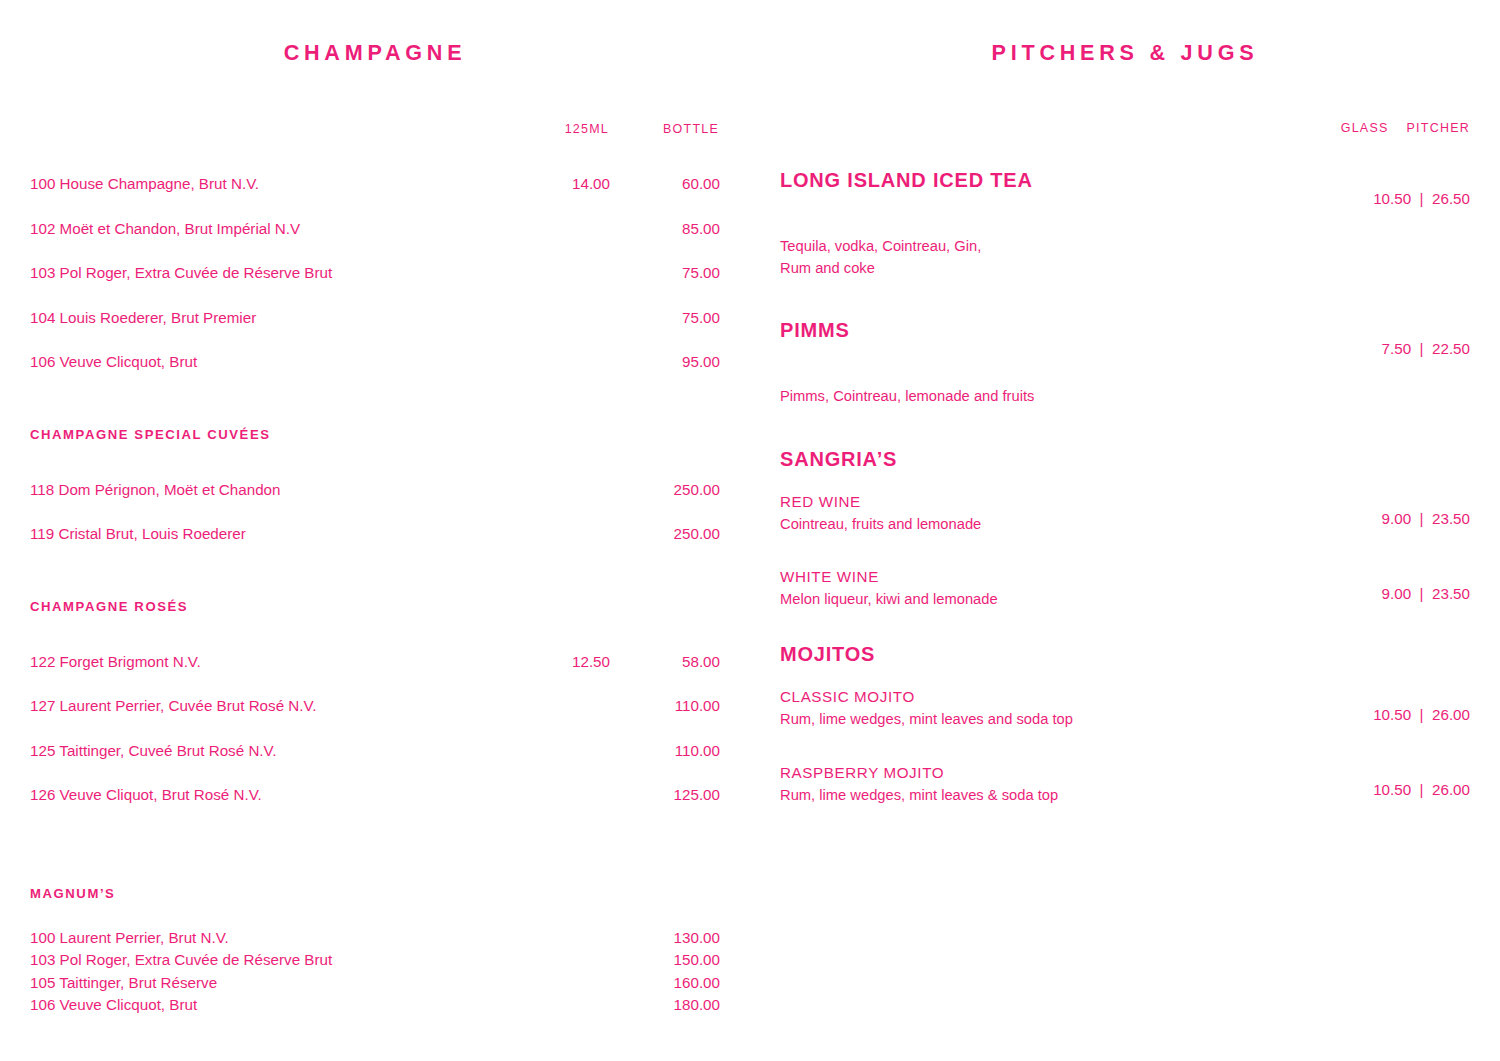Champagne
| | 125ml | Bottle |
| --- | --- | --- |
| 100 House Champagne, Brut N.V. | 14.00 | 60.00 |
| 102 Moët et Chandon, Brut Impérial N.V | | 85.00 |
| 103 Pol Roger, Extra Cuvée de Réserve Brut | | 75.00 |
| 104 Louis Roederer, Brut Premier | | 75.00 |
| 106 Veuve Clicquot, Brut | | 95.00 |
Champagne Special Cuvées
| 118 Dom Pérignon, Moët et Chandon | | 250.00 |
| 119 Cristal Brut, Louis Roederer | | 250.00 |
Champagne Rosés
| 122 Forget Brigmont N.V. | 12.50 | 58.00 |
| 127 Laurent Perrier, Cuvée Brut Rosé N.V. | | 110.00 |
| 125 Taittinger, Cuveé Brut Rosé N.V. | | 110.00 |
| 126 Veuve Cliquot, Brut Rosé N.V. | | 125.00 |
Magnum’s
| 100 Laurent Perrier, Brut N.V. | | 130.00 |
| 103 Pol Roger, Extra Cuvée de Réserve Brut | | 150.00 |
| 105 Taittinger, Brut Réserve | | 160.00 |
| 106 Veuve Clicquot, Brut | | 180.00 |
Pitchers & Jugs
Glass Pitcher
Long Island Iced Tea
10.50 | 26.50
Tequila, vodka, Cointreau, Gin,
Rum and coke
Pimms
7.50 | 22.50
Pimms, Cointreau, lemonade and fruits
Sangria’s
Red Wine
Cointreau, fruits and lemonade
9.00 | 23.50
White Wine
Melon liqueur, kiwi and lemonade
9.00 | 23.50
Mojitos
Classic Mojito
Rum, lime wedges, mint leaves and soda top
10.50 | 26.00
Raspberry Mojito
Rum, lime wedges, mint leaves & soda top
10.50 | 26.00